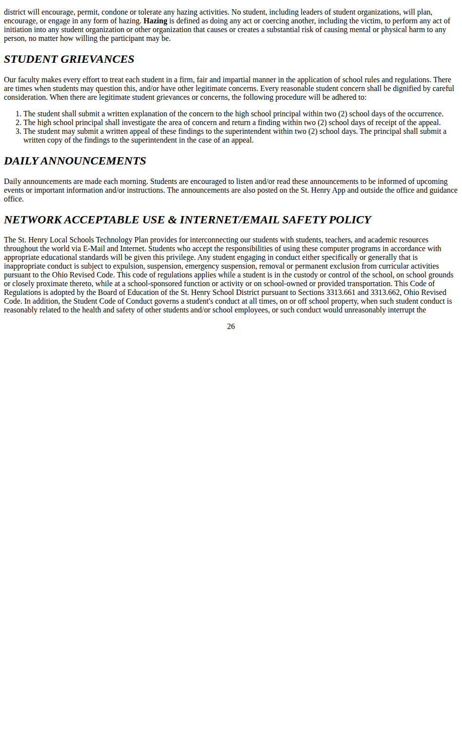district will encourage, permit, condone or tolerate any hazing activities. No student, including leaders of student organizations, will plan, encourage, or engage in any form of hazing. Hazing is defined as doing any act or coercing another, including the victim, to perform any act of initiation into any student organization or other organization that causes or creates a substantial risk of causing mental or physical harm to any person, no matter how willing the participant may be.
STUDENT GRIEVANCES
Our faculty makes every effort to treat each student in a firm, fair and impartial manner in the application of school rules and regulations. There are times when students may question this, and/or have other legitimate concerns. Every reasonable student concern shall be dignified by careful consideration. When there are legitimate student grievances or concerns, the following procedure will be adhered to:
The student shall submit a written explanation of the concern to the high school principal within two (2) school days of the occurrence.
The high school principal shall investigate the area of concern and return a finding within two (2) school days of receipt of the appeal.
The student may submit a written appeal of these findings to the superintendent within two (2) school days. The principal shall submit a written copy of the findings to the superintendent in the case of an appeal.
DAILY ANNOUNCEMENTS
Daily announcements are made each morning. Students are encouraged to listen and/or read these announcements to be informed of upcoming events or important information and/or instructions. The announcements are also posted on the St. Henry App and outside the office and guidance office.
NETWORK ACCEPTABLE USE & INTERNET/EMAIL SAFETY POLICY
The St. Henry Local Schools Technology Plan provides for interconnecting our students with students, teachers, and academic resources throughout the world via E-Mail and Internet. Students who accept the responsibilities of using these computer programs in accordance with appropriate educational standards will be given this privilege. Any student engaging in conduct either specifically or generally that is inappropriate conduct is subject to expulsion, suspension, emergency suspension, removal or permanent exclusion from curricular activities pursuant to the Ohio Revised Code. This code of regulations applies while a student is in the custody or control of the school, on school grounds or closely proximate thereto, while at a school-sponsored function or activity or on school-owned or provided transportation. This Code of Regulations is adopted by the Board of Education of the St. Henry School District pursuant to Sections 3313.661 and 3313.662, Ohio Revised Code. In addition, the Student Code of Conduct governs a student's conduct at all times, on or off school property, when such student conduct is reasonably related to the health and safety of other students and/or school employees, or such conduct would unreasonably interrupt the
26